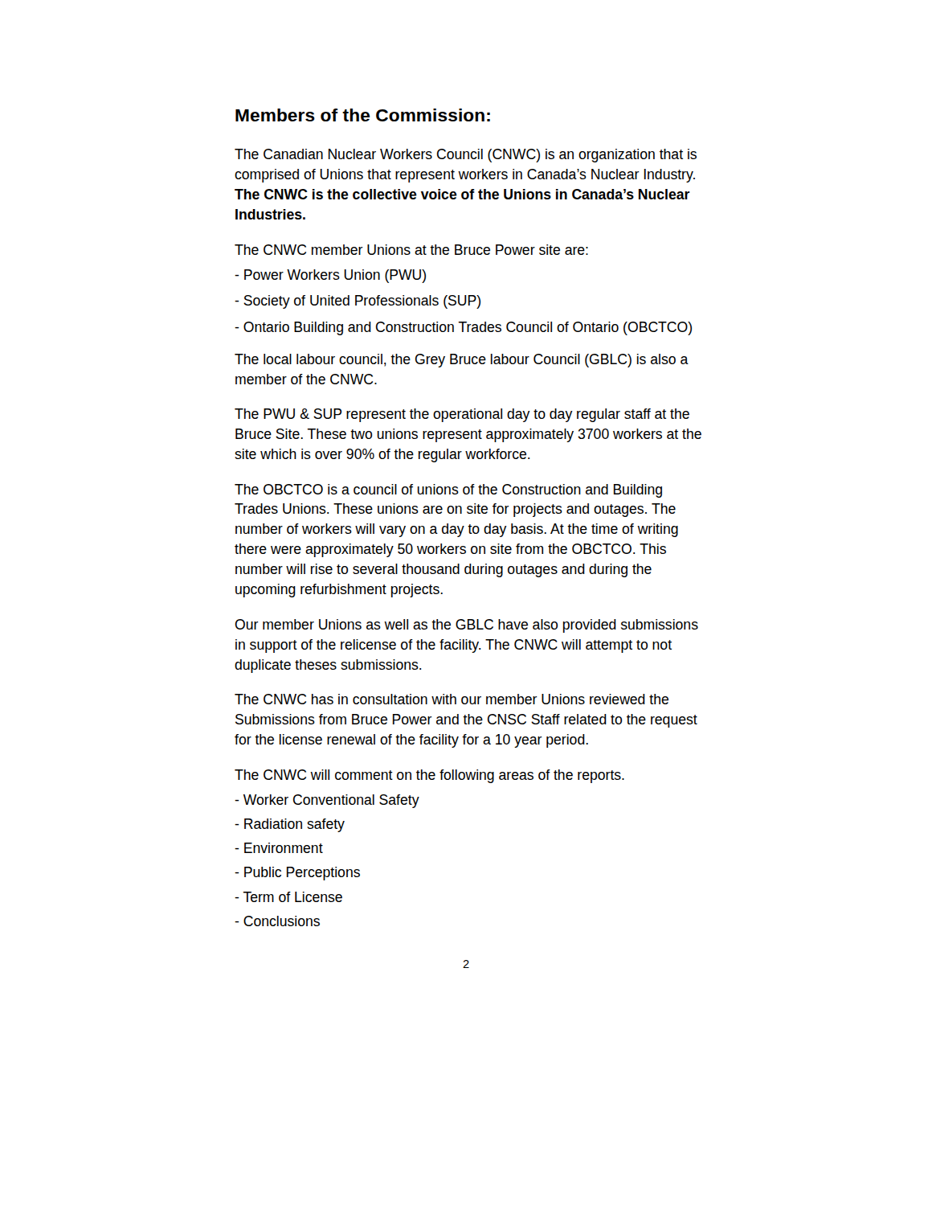Members of the Commission:
The Canadian Nuclear Workers Council (CNWC) is an organization that is comprised of Unions that represent workers in Canada’s Nuclear Industry. The CNWC is the collective voice of the Unions in Canada’s Nuclear Industries.
The CNWC member Unions at the Bruce Power site are:
- Power Workers Union (PWU)
- Society of United Professionals (SUP)
- Ontario Building and Construction Trades Council of Ontario (OBCTCO)
The local labour council, the Grey Bruce labour Council (GBLC) is also a member of the CNWC.
The PWU & SUP represent the operational day to day regular staff at the Bruce Site. These two unions represent approximately 3700 workers at the site which is over 90% of the regular workforce.
The OBCTCO is a council of unions of the Construction and Building Trades Unions. These unions are on site for projects and outages. The number of workers will vary on a day to day basis. At the time of writing there were approximately 50 workers on site from the OBCTCO. This number will rise to several thousand during outages and during the upcoming refurbishment projects.
Our member Unions as well as the GBLC have also provided submissions in support of the relicense of the facility. The CNWC will attempt to not duplicate theses submissions.
The CNWC has in consultation with our member Unions reviewed the Submissions from Bruce Power and the CNSC Staff related to the request for the license renewal of the facility for a 10 year period.
The CNWC will comment on the following areas of the reports.
- Worker Conventional Safety
- Radiation safety
- Environment
- Public Perceptions
- Term of License
- Conclusions
2